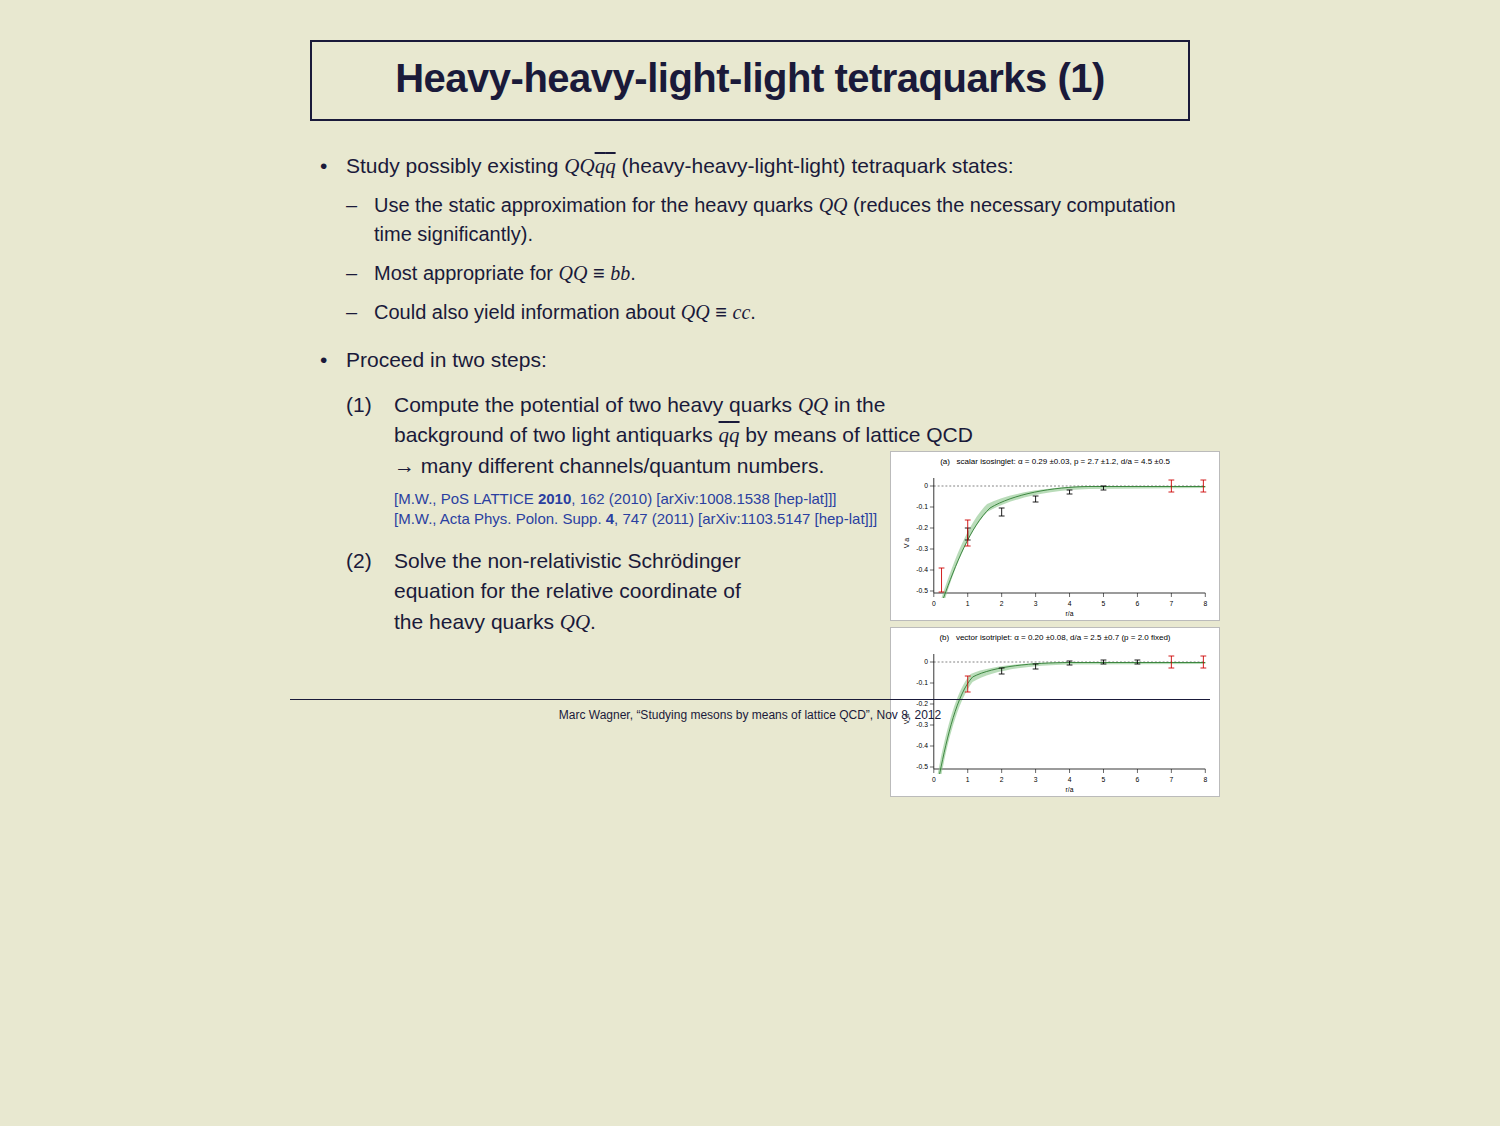Heavy-heavy-light-light tetraquarks (1)
(a) scalar isosinglet: α = 0.29 ±0.03, p = 2.7 ±1.2, d/a = 4.5 ±0.5
0 -0.1 -0.2 -0.3 -0.4 -0.5 0 1 2 3 4 5 6 7 8 r/a V a
(b) vector isotriplet: α = 0.20 ±0.08, d/a = 2.5 ±0.7 (p = 2.0 fixed)
0 -0.1 -0.2 -0.3 -0.4 -0.5 0 1 2 3 4 5 6 7 8 r/a V a
Study possibly existing QQqq (heavy-heavy-light-light) tetraquark states:
Use the static approximation for the heavy quarks QQ (reduces the necessary computation time significantly).
Most appropriate for QQ ≡ bb.
Could also yield information about QQ ≡ cc.
Proceed in two steps:
Compute the potential of two heavy quarks QQ in the background of two light antiquarks qq by means of lattice QCD
→ many different channels/quantum numbers.
[M.W., PoS LATTICE 2010, 162 (2010) [arXiv:1008.1538 [hep-lat]]]
[M.W., Acta Phys. Polon. Supp. 4, 747 (2011) [arXiv:1103.5147 [hep-lat]]]
Solve the non-relativistic Schrödinger
equation for the relative coordinate of
the heavy quarks QQ.
Marc Wagner, “Studying mesons by means of lattice QCD”, Nov 8, 2012